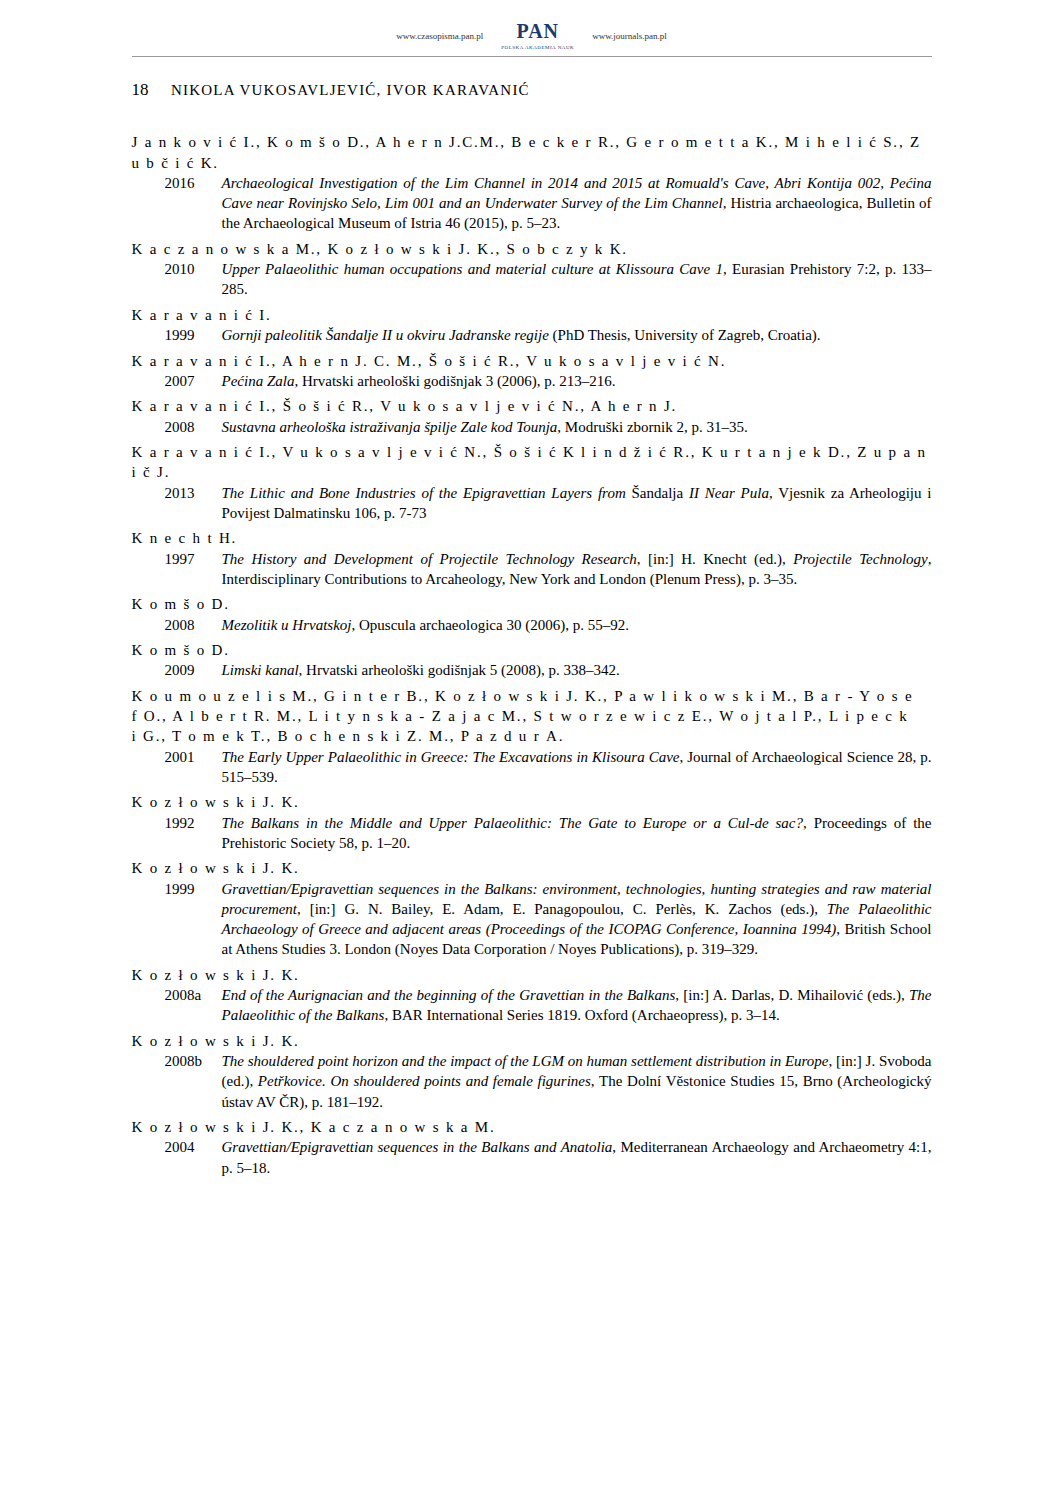www.czasopisma.pan.pl PAN
POLSKA AKADEMIA NAUK www.journals.pan.pl
18 NIKOLA VUKOSAVLJEVIĆ, IVOR KARAVANIĆ
J a n k o v i ć I., K o m š o D., A h e r n J.C.M., B e c k e r R., G e r o m e t t a K., M i h e l i ć S., Z u b č i ć K.
2016 Archaeological Investigation of the Lim Channel in 2014 and 2015 at Romuald's Cave, Abri Kontija 002, Pećina Cave near Rovinjsko Selo, Lim 001 and an Underwater Survey of the Lim Channel, Histria archaeologica, Bulletin of the Archaeological Museum of Istria 46 (2015), p. 5–23.
K a c z a n o w s k a M., K o z ł o w s k i J. K., S o b c z y k K.
2010 Upper Palaeolithic human occupations and material culture at Klissoura Cave 1, Eurasian Prehistory 7:2, p. 133–285.
K a r a v a n i ć I.
1999 Gornji paleolitik Šandalje II u okviru Jadranske regije (PhD Thesis, University of Zagreb, Croatia).
K a r a v a n i ć I., A h e r n J. C. M., Š o š i ć R., V u k o s a v l j e v i ć N.
2007 Pećina Zala, Hrvatski arheološki godišnjak 3 (2006), p. 213–216.
K a r a v a n i ć I., Š o š i ć R., V u k o s a v l j e v i ć N., A h e r n J.
2008 Sustavna arheološka istraživanja špilje Zale kod Tounja, Modruški zbornik 2, p. 31–35.
K a r a v a n i ć I., V u k o s a v l j e v i ć N., Š o š i ć K l i n d ž i ć R., K u r t a n j e k D., Z u p a n i č J.
2013 The Lithic and Bone Industries of the Epigravettian Layers from Šandalja II Near Pula, Vjesnik za Arheologiju i Povijest Dalmatinsku 106, p. 7-73
K n e c h t H.
1997 The History and Development of Projectile Technology Research, [in:] H. Knecht (ed.), Projectile Technology, Interdisciplinary Contributions to Arcaheology, New York and London (Plenum Press), p. 3–35.
K o m š o D.
2008 Mezolitik u Hrvatskoj, Opuscula archaeologica 30 (2006), p. 55–92.
K o m š o D.
2009 Limski kanal, Hrvatski arheološki godišnjak 5 (2008), p. 338–342.
K o u m o u z e l i s M., G i n t e r B., K o z ł o w s k i J. K., P a w l i k o w s k i M., B a r - Y o s e f O., A l b e r t R. M., L i t y n s k a - Z a j a c M., S t w o r z e w i c z E., W o j t a l P., L i p e c k i G., T o m e k T., B o c h e n s k i Z. M., P a z d u r A.
2001 The Early Upper Palaeolithic in Greece: The Excavations in Klisoura Cave, Journal of Archaeological Science 28, p. 515–539.
K o z ł o w s k i J. K.
1992 The Balkans in the Middle and Upper Palaeolithic: The Gate to Europe or a Cul-de sac?, Proceedings of the Prehistoric Society 58, p. 1–20.
K o z ł o w s k i J. K.
1999 Gravettian/Epigravettian sequences in the Balkans: environment, technologies, hunting strategies and raw material procurement, [in:] G. N. Bailey, E. Adam, E. Panagopoulou, C. Perlès, K. Zachos (eds.), The Palaeolithic Archaeology of Greece and adjacent areas (Proceedings of the ICOPAG Conference, Ioannina 1994), British School at Athens Studies 3. London (Noyes Data Corporation / Noyes Publications), p. 319–329.
K o z ł o w s k i J. K.
2008a End of the Aurignacian and the beginning of the Gravettian in the Balkans, [in:] A. Darlas, D. Mihailović (eds.), The Palaeolithic of the Balkans, BAR International Series 1819. Oxford (Archaeopress), p. 3–14.
K o z ł o w s k i J. K.
2008b The shouldered point horizon and the impact of the LGM on human settlement distribution in Europe, [in:] J. Svoboda (ed.), Petřkovice. On shouldered points and female figurines, The Dolní Věstonice Studies 15, Brno (Archeologický ústav AV ČR), p. 181–192.
K o z ł o w s k i J. K., K a c z a n o w s k a M.
2004 Gravettian/Epigravettian sequences in the Balkans and Anatolia, Mediterranean Archaeology and Archaeometry 4:1, p. 5–18.